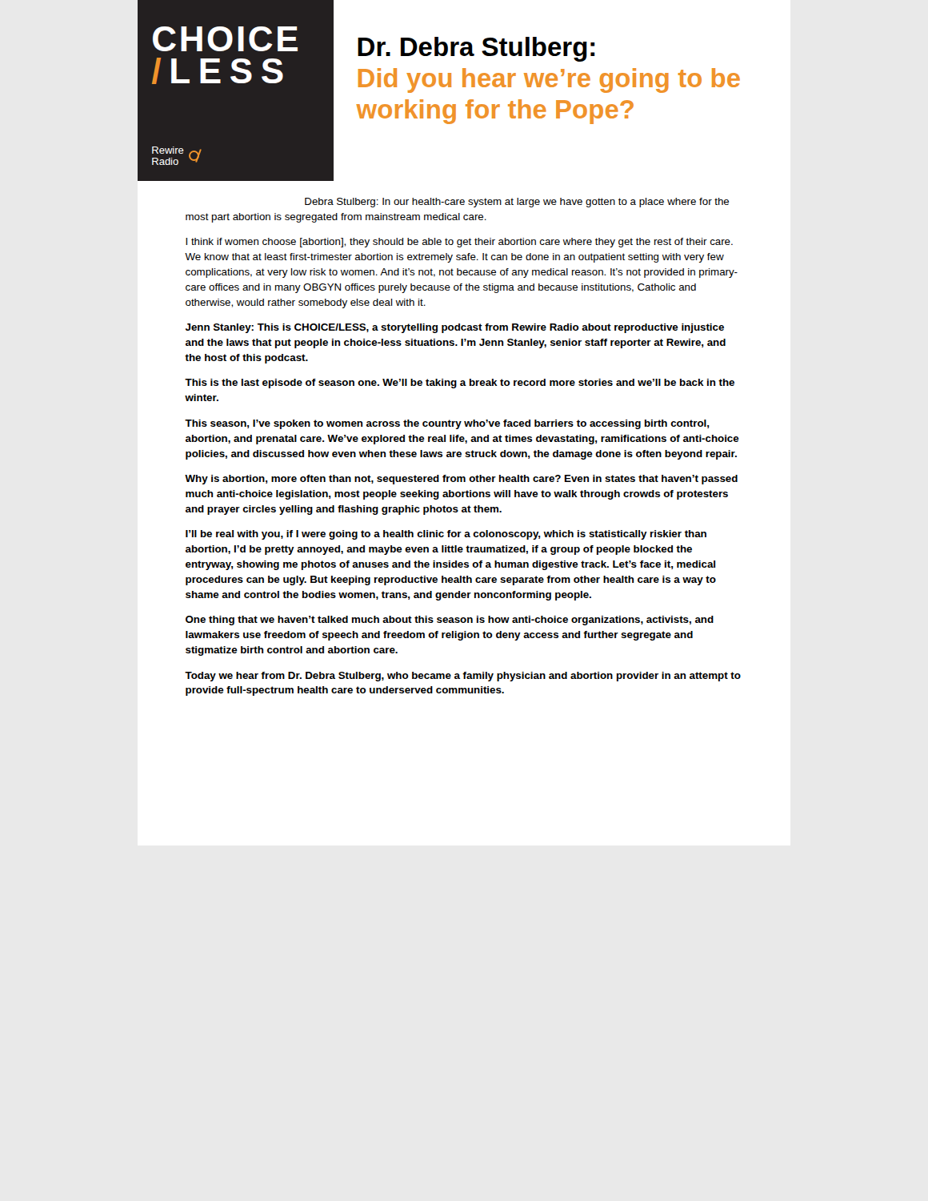CHOICE /LESS
Rewire
Radio
Dr. Debra Stulberg: Did you hear we’re going to be working for the Pope?
Debra Stulberg: In our health-care system at large we have gotten to a place where for the most part abortion is segregated from mainstream medical care.
I think if women choose [abortion], they should be able to get their abortion care where they get the rest of their care. We know that at least first-trimester abortion is extremely safe. It can be done in an outpatient setting with very few complications, at very low risk to women. And it’s not, not because of any medical reason. It’s not provided in primary-care offices and in many OBGYN offices purely because of the stigma and because institutions, Catholic and otherwise, would rather somebody else deal with it.
Jenn Stanley: This is CHOICE/LESS, a storytelling podcast from Rewire Radio about reproductive injustice and the laws that put people in choice-less situations. I’m Jenn Stanley, senior staff reporter at Rewire, and the host of this podcast.
This is the last episode of season one. We’ll be taking a break to record more stories and we’ll be back in the winter.
This season, I’ve spoken to women across the country who’ve faced barriers to accessing birth control, abortion, and prenatal care. We’ve explored the real life, and at times devastating, ramifications of anti-choice policies, and discussed how even when these laws are struck down, the damage done is often beyond repair.
Why is abortion, more often than not, sequestered from other health care? Even in states that haven’t passed much anti-choice legislation, most people seeking abortions will have to walk through crowds of protesters and prayer circles yelling and flashing graphic photos at them.
I’ll be real with you, if I were going to a health clinic for a colonoscopy, which is statistically riskier than abortion, I’d be pretty annoyed, and maybe even a little traumatized, if a group of people blocked the entryway, showing me photos of anuses and the insides of a human digestive track. Let’s face it, medical procedures can be ugly. But keeping reproductive health care separate from other health care is a way to shame and control the bodies women, trans, and gender nonconforming people.
One thing that we haven’t talked much about this season is how anti-choice organizations, activists, and lawmakers use freedom of speech and freedom of religion to deny access and further segregate and stigmatize birth control and abortion care.
Today we hear from Dr. Debra Stulberg, who became a family physician and abortion provider in an attempt to provide full-spectrum health care to underserved communities.